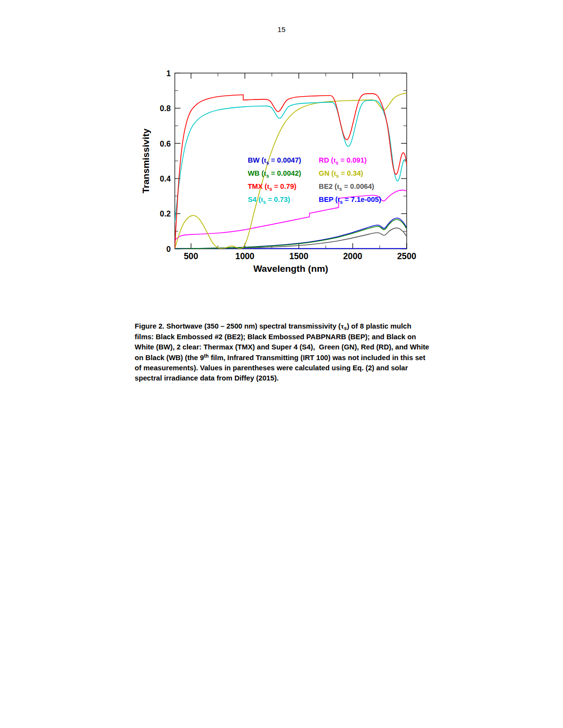15
Chart reconstruction. Data coordinate system: x = 350..2500 nm, y = 0..1 transmissivity Map data space to pixel space: x_px = 95 + (nm - 350) * (620/2150) y_px = 520 - T * 470 0 0.2 0.4 0.6 0.8 1 Transmissivity 500 1000 1500 2000 2500 Wavelength (nm) BW (ts = 0.0047) WB (ts = 0.0042) TMX (ts = 0.79) S4 (ts = 0.73) RD (ts = 0.091) GN (ts = 0.34) BE2 (ts = 0.0064) BEP (ts = 7.1e-005)
Figure 2. Shortwave (350 – 2500 nm) spectral transmissivity (τs) of 8 plastic mulch films: Black Embossed #2 (BE2); Black Embossed PABPNARB (BEP); and Black on White (BW), 2 clear: Thermax (TMX) and Super 4 (S4), Green (GN), Red (RD), and White on Black (WB) (the 9th film, Infrared Transmitting (IRT 100) was not included in this set of measurements). Values in parentheses were calculated using Eq. (2) and solar spectral irradiance data from Diffey (2015).